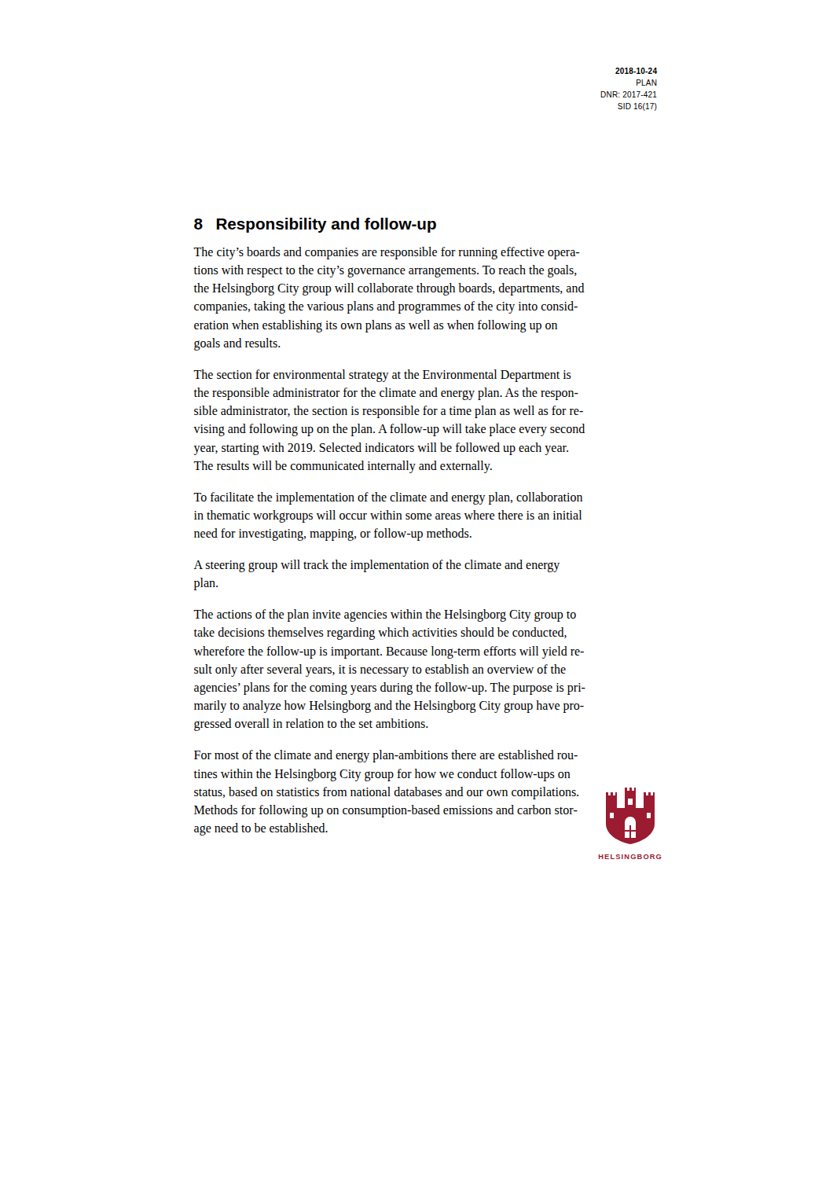2018-10-24
PLAN
DNR: 2017-421
SID 16(17)
8 Responsibility and follow-up
The city’s boards and companies are responsible for running effective operations with respect to the city’s governance arrangements. To reach the goals, the Helsingborg City group will collaborate through boards, departments, and companies, taking the various plans and programmes of the city into consideration when establishing its own plans as well as when following up on goals and results.
The section for environmental strategy at the Environmental Department is the responsible administrator for the climate and energy plan. As the responsible administrator, the section is responsible for a time plan as well as for revising and following up on the plan. A follow-up will take place every second year, starting with 2019. Selected indicators will be followed up each year. The results will be communicated internally and externally.
To facilitate the implementation of the climate and energy plan, collaboration in thematic workgroups will occur within some areas where there is an initial need for investigating, mapping, or follow-up methods.
A steering group will track the implementation of the climate and energy plan.
The actions of the plan invite agencies within the Helsingborg City group to take decisions themselves regarding which activities should be conducted, wherefore the follow-up is important. Because long-term efforts will yield result only after several years, it is necessary to establish an overview of the agencies’ plans for the coming years during the follow-up. The purpose is primarily to analyze how Helsingborg and the Helsingborg City group have progressed overall in relation to the set ambitions.
For most of the climate and energy plan-ambitions there are established routines within the Helsingborg City group for how we conduct follow-ups on status, based on statistics from national databases and our own compilations. Methods for following up on consumption-based emissions and carbon storage need to be established.
HELSINGBORG